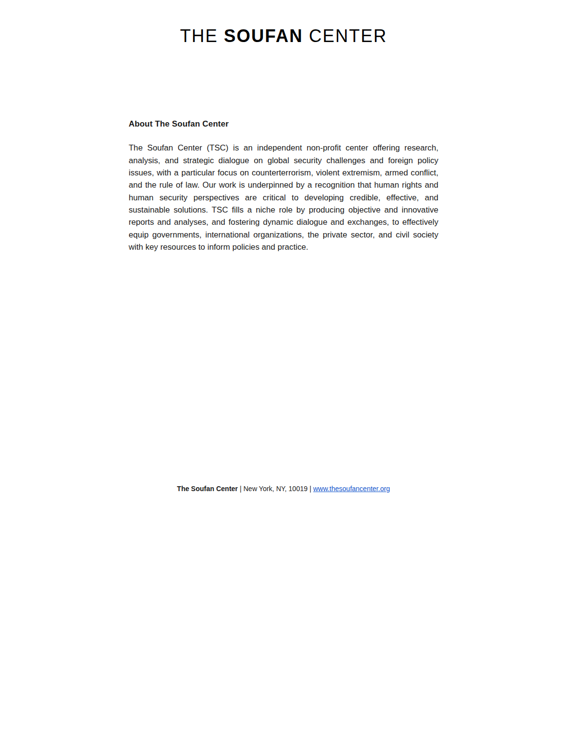THE SOUFAN CENTER
About The Soufan Center
The Soufan Center (TSC) is an independent non-profit center offering research, analysis, and strategic dialogue on global security challenges and foreign policy issues, with a particular focus on counterterrorism, violent extremism, armed conflict, and the rule of law. Our work is underpinned by a recognition that human rights and human security perspectives are critical to developing credible, effective, and sustainable solutions. TSC fills a niche role by producing objective and innovative reports and analyses, and fostering dynamic dialogue and exchanges, to effectively equip governments, international organizations, the private sector, and civil society with key resources to inform policies and practice.
The Soufan Center | New York, NY, 10019 | www.thesoufancenter.org